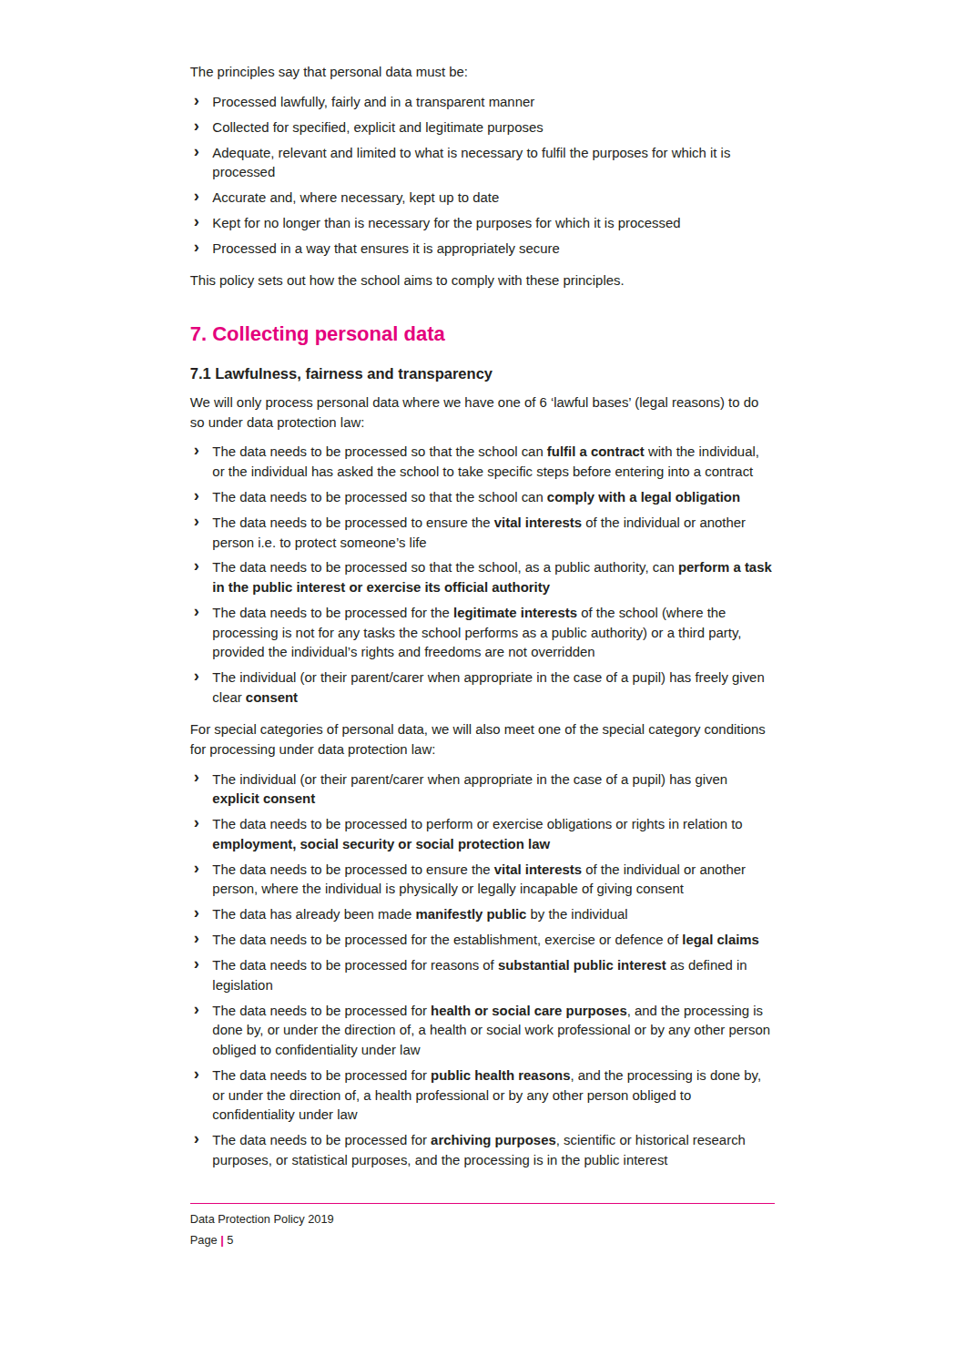The principles say that personal data must be:
Processed lawfully, fairly and in a transparent manner
Collected for specified, explicit and legitimate purposes
Adequate, relevant and limited to what is necessary to fulfil the purposes for which it is processed
Accurate and, where necessary, kept up to date
Kept for no longer than is necessary for the purposes for which it is processed
Processed in a way that ensures it is appropriately secure
This policy sets out how the school aims to comply with these principles.
7. Collecting personal data
7.1 Lawfulness, fairness and transparency
We will only process personal data where we have one of 6 ‘lawful bases’ (legal reasons) to do so under data protection law:
The data needs to be processed so that the school can fulfil a contract with the individual, or the individual has asked the school to take specific steps before entering into a contract
The data needs to be processed so that the school can comply with a legal obligation
The data needs to be processed to ensure the vital interests of the individual or another person i.e. to protect someone’s life
The data needs to be processed so that the school, as a public authority, can perform a task in the public interest or exercise its official authority
The data needs to be processed for the legitimate interests of the school (where the processing is not for any tasks the school performs as a public authority) or a third party, provided the individual’s rights and freedoms are not overridden
The individual (or their parent/carer when appropriate in the case of a pupil) has freely given clear consent
For special categories of personal data, we will also meet one of the special category conditions for processing under data protection law:
The individual (or their parent/carer when appropriate in the case of a pupil) has given explicit consent
The data needs to be processed to perform or exercise obligations or rights in relation to employment, social security or social protection law
The data needs to be processed to ensure the vital interests of the individual or another person, where the individual is physically or legally incapable of giving consent
The data has already been made manifestly public by the individual
The data needs to be processed for the establishment, exercise or defence of legal claims
The data needs to be processed for reasons of substantial public interest as defined in legislation
The data needs to be processed for health or social care purposes, and the processing is done by, or under the direction of, a health or social work professional or by any other person obliged to confidentiality under law
The data needs to be processed for public health reasons, and the processing is done by, or under the direction of, a health professional or by any other person obliged to confidentiality under law
The data needs to be processed for archiving purposes, scientific or historical research purposes, or statistical purposes, and the processing is in the public interest
Data Protection Policy 2019
Page | 5